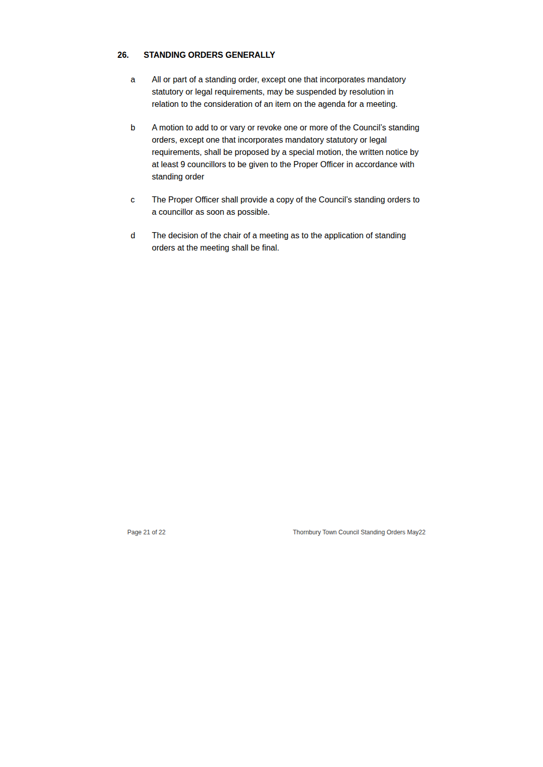26. STANDING ORDERS GENERALLY
a All or part of a standing order, except one that incorporates mandatory statutory or legal requirements, may be suspended by resolution in relation to the consideration of an item on the agenda for a meeting.
b A motion to add to or vary or revoke one or more of the Council’s standing orders, except one that incorporates mandatory statutory or legal requirements, shall be proposed by a special motion, the written notice by at least 9 councillors to be given to the Proper Officer in accordance with standing order
c The Proper Officer shall provide a copy of the Council’s standing orders to a councillor as soon as possible.
d The decision of the chair of a meeting as to the application of standing orders at the meeting shall be final.
Page 21 of 22
Thornbury Town Council Standing Orders May22